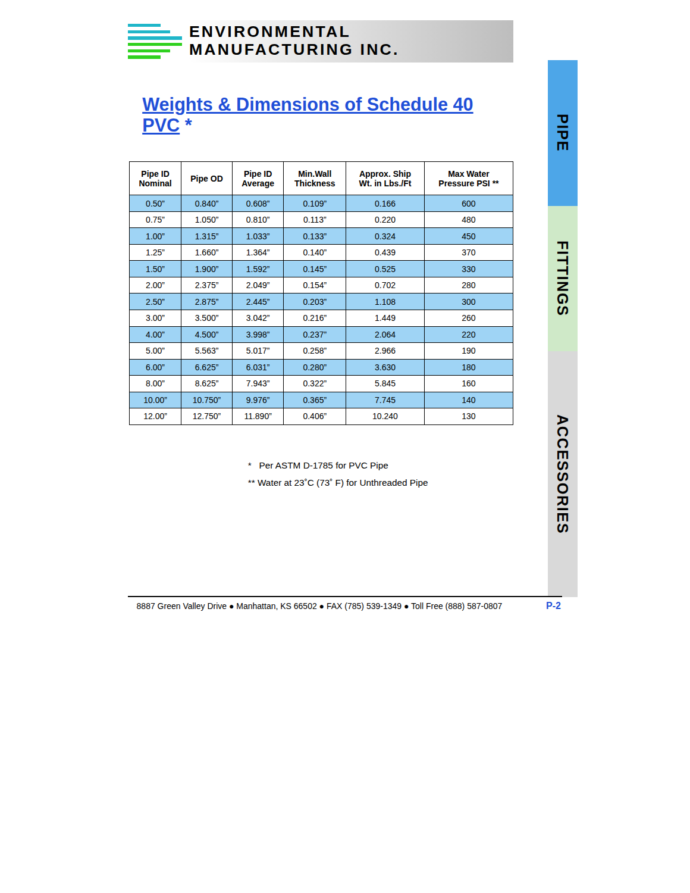PIPE
FITTINGS
ACCESSORIES
ENVIRONMENTAL
MANUFACTURING INC.
Weights & Dimensions of Schedule 40 PVC *
| Pipe ID Nominal | Pipe OD | Pipe ID Average | Min.Wall Thickness | Approx. Ship Wt. in Lbs./Ft | Max Water Pressure PSI ** |
| --- | --- | --- | --- | --- | --- |
| 0.50” | 0.840” | 0.608” | 0.109” | 0.166 | 600 |
| 0.75” | 1.050” | 0.810” | 0.113” | 0.220 | 480 |
| 1.00” | 1.315” | 1.033” | 0.133” | 0.324 | 450 |
| 1.25” | 1.660” | 1.364” | 0.140” | 0.439 | 370 |
| 1.50” | 1.900” | 1.592” | 0.145” | 0.525 | 330 |
| 2.00” | 2.375” | 2.049” | 0.154” | 0.702 | 280 |
| 2.50” | 2.875” | 2.445” | 0.203” | 1.108 | 300 |
| 3.00” | 3.500” | 3.042” | 0.216” | 1.449 | 260 |
| 4.00” | 4.500” | 3.998” | 0.237” | 2.064 | 220 |
| 5.00” | 5.563” | 5.017” | 0.258” | 2.966 | 190 |
| 6.00” | 6.625” | 6.031” | 0.280” | 3.630 | 180 |
| 8.00” | 8.625” | 7.943” | 0.322” | 5.845 | 160 |
| 10.00” | 10.750” | 9.976” | 0.365” | 7.745 | 140 |
| 12.00” | 12.750” | 11.890” | 0.406” | 10.240 | 130 |
* Per ASTM D-1785 for PVC Pipe
** Water at 23˚C (73˚ F) for Unthreaded Pipe
8887 Green Valley Drive ● Manhattan, KS 66502 ● FAX (785) 539-1349 ● Toll Free (888) 587-0807
P-2